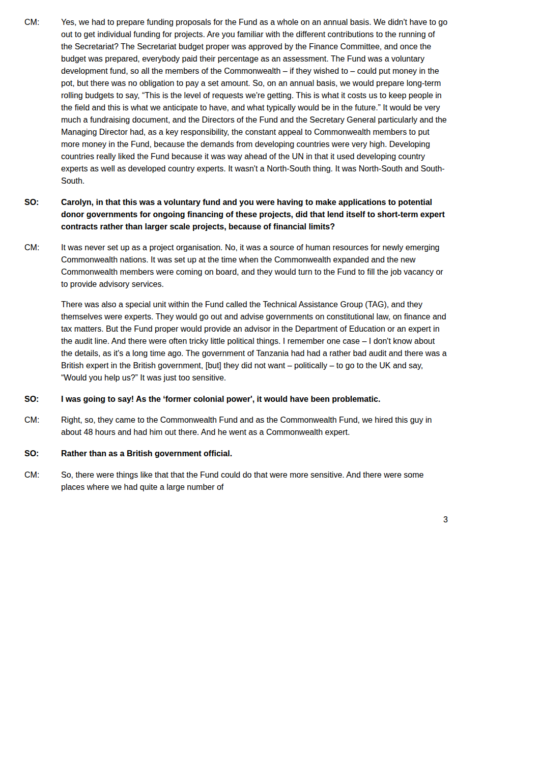CM:
Yes, we had to prepare funding proposals for the Fund as a whole on an annual basis. We didn't have to go out to get individual funding for projects. Are you familiar with the different contributions to the running of the Secretariat? The Secretariat budget proper was approved by the Finance Committee, and once the budget was prepared, everybody paid their percentage as an assessment. The Fund was a voluntary development fund, so all the members of the Commonwealth – if they wished to – could put money in the pot, but there was no obligation to pay a set amount. So, on an annual basis, we would prepare long-term rolling budgets to say, “This is the level of requests we're getting. This is what it costs us to keep people in the field and this is what we anticipate to have, and what typically would be in the future.” It would be very much a fundraising document, and the Directors of the Fund and the Secretary General particularly and the Managing Director had, as a key responsibility, the constant appeal to Commonwealth members to put more money in the Fund, because the demands from developing countries were very high. Developing countries really liked the Fund because it was way ahead of the UN in that it used developing country experts as well as developed country experts. It wasn't a North-South thing. It was North-South and South-South.
SO:
Carolyn, in that this was a voluntary fund and you were having to make applications to potential donor governments for ongoing financing of these projects, did that lend itself to short-term expert contracts rather than larger scale projects, because of financial limits?
CM:
It was never set up as a project organisation. No, it was a source of human resources for newly emerging Commonwealth nations. It was set up at the time when the Commonwealth expanded and the new Commonwealth members were coming on board, and they would turn to the Fund to fill the job vacancy or to provide advisory services.
There was also a special unit within the Fund called the Technical Assistance Group (TAG), and they themselves were experts. They would go out and advise governments on constitutional law, on finance and tax matters. But the Fund proper would provide an advisor in the Department of Education or an expert in the audit line. And there were often tricky little political things. I remember one case – I don't know about the details, as it's a long time ago. The government of Tanzania had had a rather bad audit and there was a British expert in the British government, [but] they did not want – politically – to go to the UK and say, “Would you help us?” It was just too sensitive.
SO:
I was going to say! As the ‘former colonial power', it would have been problematic.
CM:
Right, so, they came to the Commonwealth Fund and as the Commonwealth Fund, we hired this guy in about 48 hours and had him out there. And he went as a Commonwealth expert.
SO:
Rather than as a British government official.
CM:
So, there were things like that that the Fund could do that were more sensitive. And there were some places where we had quite a large number of
3